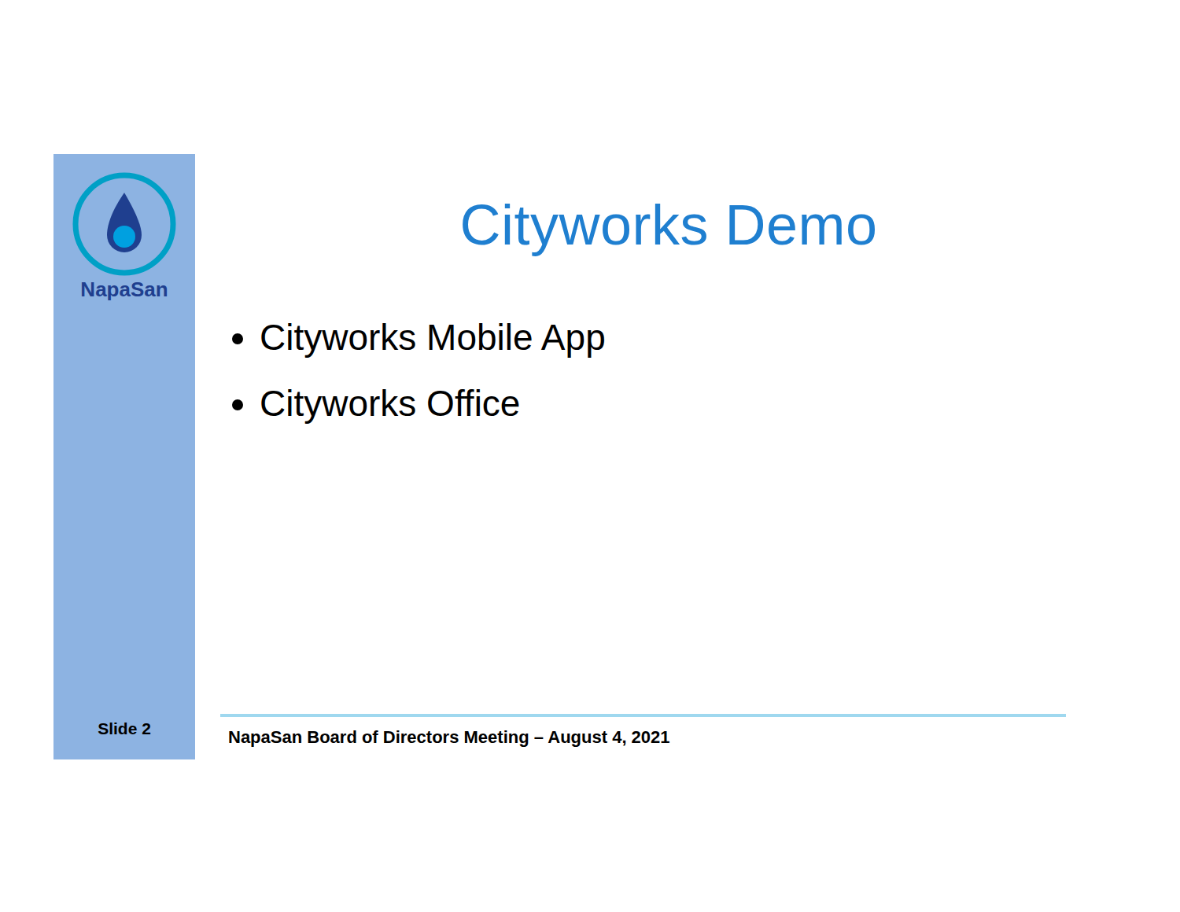Slide 2
Cityworks Demo
Cityworks Mobile App
Cityworks Office
NapaSan Board of Directors Meeting – August 4, 2021